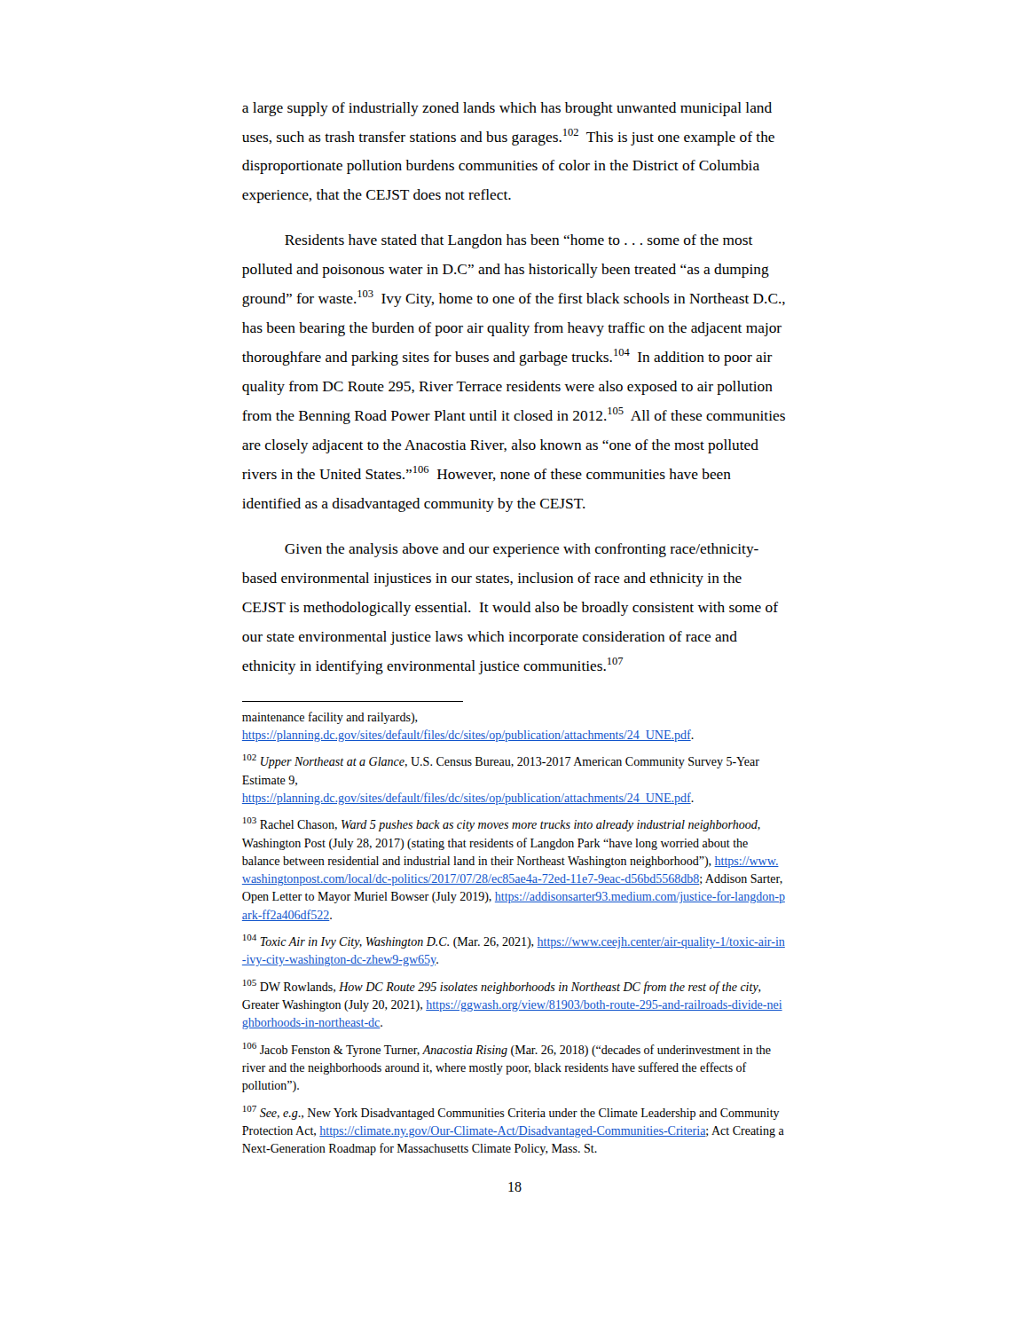a large supply of industrially zoned lands which has brought unwanted municipal land uses, such as trash transfer stations and bus garages.102 This is just one example of the disproportionate pollution burdens communities of color in the District of Columbia experience, that the CEJST does not reflect.
Residents have stated that Langdon has been “home to . . . some of the most polluted and poisonous water in D.C” and has historically been treated “as a dumping ground” for waste.103 Ivy City, home to one of the first black schools in Northeast D.C., has been bearing the burden of poor air quality from heavy traffic on the adjacent major thoroughfare and parking sites for buses and garbage trucks.104 In addition to poor air quality from DC Route 295, River Terrace residents were also exposed to air pollution from the Benning Road Power Plant until it closed in 2012.105 All of these communities are closely adjacent to the Anacostia River, also known as “one of the most polluted rivers in the United States.”106 However, none of these communities have been identified as a disadvantaged community by the CEJST.
Given the analysis above and our experience with confronting race/ethnicity-based environmental injustices in our states, inclusion of race and ethnicity in the CEJST is methodologically essential. It would also be broadly consistent with some of our state environmental justice laws which incorporate consideration of race and ethnicity in identifying environmental justice communities.107
maintenance facility and railyards),
https://planning.dc.gov/sites/default/files/dc/sites/op/publication/attachments/24_UNE.pdf.
102 Upper Northeast at a Glance, U.S. Census Bureau, 2013-2017 American Community Survey 5-Year Estimate 9,
https://planning.dc.gov/sites/default/files/dc/sites/op/publication/attachments/24_UNE.pdf.
103 Rachel Chason, Ward 5 pushes back as city moves more trucks into already industrial neighborhood, Washington Post (July 28, 2017) (stating that residents of Langdon Park “have long worried about the balance between residential and industrial land in their Northeast Washington neighborhood”), https://www.washingtonpost.com/local/dc-politics/2017/07/28/ec85ae4a-72ed-11e7-9eac-d56bd5568db8; Addison Sarter, Open Letter to Mayor Muriel Bowser (July 2019), https://addisonsarter93.medium.com/justice-for-langdon-park-ff2a406df522.
104 Toxic Air in Ivy City, Washington D.C. (Mar. 26, 2021), https://www.ceejh.center/air-quality-1/toxic-air-in-ivy-city-washington-dc-zhew9-gw65y.
105 DW Rowlands, How DC Route 295 isolates neighborhoods in Northeast DC from the rest of the city, Greater Washington (July 20, 2021), https://ggwash.org/view/81903/both-route-295-and-railroads-divide-neighborhoods-in-northeast-dc.
106 Jacob Fenston & Tyrone Turner, Anacostia Rising (Mar. 26, 2018) (“decades of underinvestment in the river and the neighborhoods around it, where mostly poor, black residents have suffered the effects of pollution”).
107 See, e.g., New York Disadvantaged Communities Criteria under the Climate Leadership and Community Protection Act, https://climate.ny.gov/Our-Climate-Act/Disadvantaged-Communities-Criteria; Act Creating a Next-Generation Roadmap for Massachusetts Climate Policy, Mass. St.
18